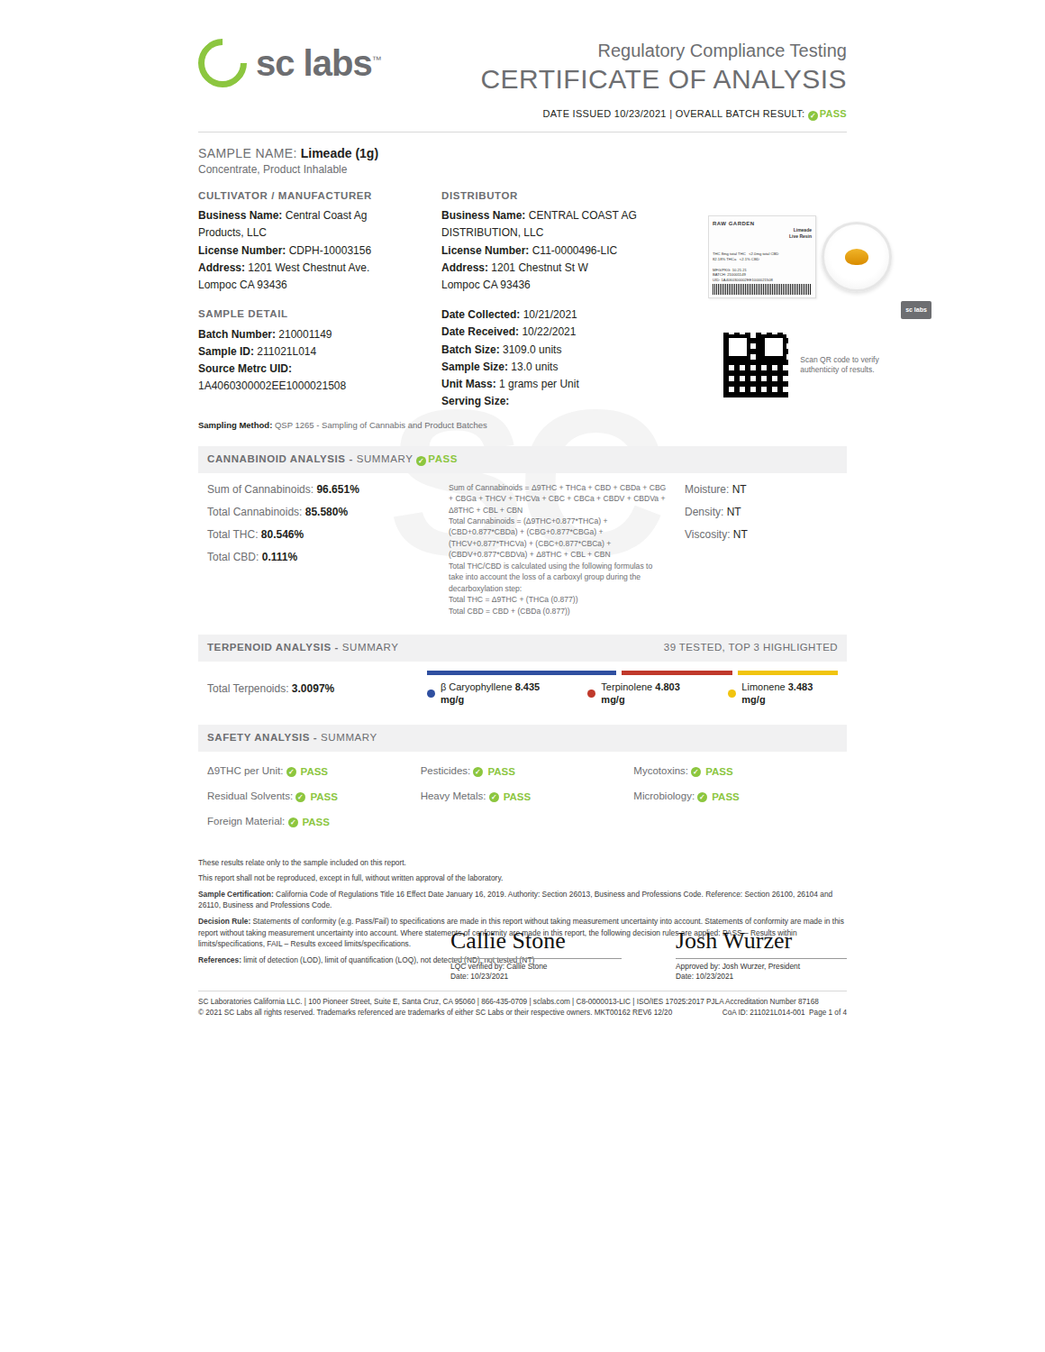SC
sc labs™
Regulatory Compliance Testing
CERTIFICATE OF ANALYSIS
DATE ISSUED 10/23/2021 | OVERALL BATCH RESULT: ✓PASS
SAMPLE NAME: Limeade (1g)
Concentrate, Product Inhalable
Cultivator / Manufacturer
Business Name: Central Coast Ag
Products, LLC
License Number: CDPH-10003156
Address: 1201 West Chestnut Ave.
Lompoc CA 93436
Sample Detail
Batch Number: 210001149
Sample ID: 211021L014
Source Metrc UID:
1A4060300002EE1000021508
Distributor
Business Name: CENTRAL COAST AG
DISTRIBUTION, LLC
License Number: C11-0000496-LIC
Address: 1201 Chestnut St W
Lompoc CA 93436
Date Collected: 10/21/2021
Date Received: 10/22/2021
Batch Size: 3109.0 units
Sample Size: 13.0 units
Unit Mass: 1 grams per Unit
Serving Size:
RAW GARDEN
Limeade
Live Resin
THC 8mg total THC <2.0mg total CBD
82.18% THCa <2.1% CBD
MFG/PKG: 10.21.21
BATCH: 210001149
UID: 1A4060300002EE1000021508
CDPH-LIC: CDPH-10003156
sc labs
Scan QR code to verify
authenticity of results.
Sampling Method: QSP 1265 - Sampling of Cannabis and Product Batches
Cannabinoid Analysis - summary ✓PASS
Sum of Cannabinoids: 96.651%
Total Cannabinoids: 85.580%
Total THC: 80.546%
Total CBD: 0.111%
Sum of Cannabinoids = Δ9THC + THCa + CBD + CBDa + CBG + CBGa + THCV + THCVa + CBC + CBCa + CBDV + CBDVa + Δ8THC + CBL + CBN
Total Cannabinoids = (Δ9THC+0.877*THCa) + (CBD+0.877*CBDa) + (CBG+0.877*CBGa) + (THCV+0.877*THCVa) + (CBC+0.877*CBCa) + (CBDV+0.877*CBDVa) + Δ8THC + CBL + CBN
Total THC/CBD is calculated using the following formulas to take into account the loss of a carboxyl group during the decarboxylation step:
Total THC = Δ9THC + (THCa (0.877))
Total CBD = CBD + (CBDa (0.877))
Moisture: NT
Density: NT
Viscosity: NT
Terpenoid Analysis - summary
39 TESTED, TOP 3 HIGHLIGHTED
Total Terpenoids: 3.0097%
β Caryophyllene 8.435 mg/g
Terpinolene 4.803 mg/g
Limonene 3.483 mg/g
Safety Analysis - summary
Δ9THC per Unit: ✓PASS
Pesticides: ✓PASS
Mycotoxins: ✓PASS
Residual Solvents: ✓PASS
Heavy Metals: ✓PASS
Microbiology: ✓PASS
Foreign Material: ✓PASS
These results relate only to the sample included on this report.
This report shall not be reproduced, except in full, without written approval of the laboratory.
Sample Certification: California Code of Regulations Title 16 Effect Date January 16, 2019. Authority: Section 26013, Business and Professions Code. Reference: Section 26100, 26104 and 26110, Business and Professions Code.
Decision Rule: Statements of conformity (e.g. Pass/Fail) to specifications are made in this report without taking measurement uncertainty into account. Statements of conformity are made in this report without taking measurement uncertainty into account. Where statements of conformity are made in this report, the following decision rules are applied: PASS – Results within limits/specifications, FAIL – Results exceed limits/specifications.
References: limit of detection (LOD), limit of quantification (LOQ), not detected (ND), not tested (NT)
Callie Stone
LQC verified by: Callie Stone
Date: 10/23/2021
Josh Wurzer
Approved by: Josh Wurzer, President
Date: 10/23/2021
SC Laboratories California LLC. | 100 Pioneer Street, Suite E, Santa Cruz, CA 95060 | 866-435-0709 | sclabs.com | C8-0000013-LIC | ISO/IES 17025:2017 PJLA Accreditation Number 87168
© 2021 SC Labs all rights reserved. Trademarks referenced are trademarks of either SC Labs or their respective owners. MKT00162 REV6 12/20
CoA ID: 211021L014-001 Page 1 of 4